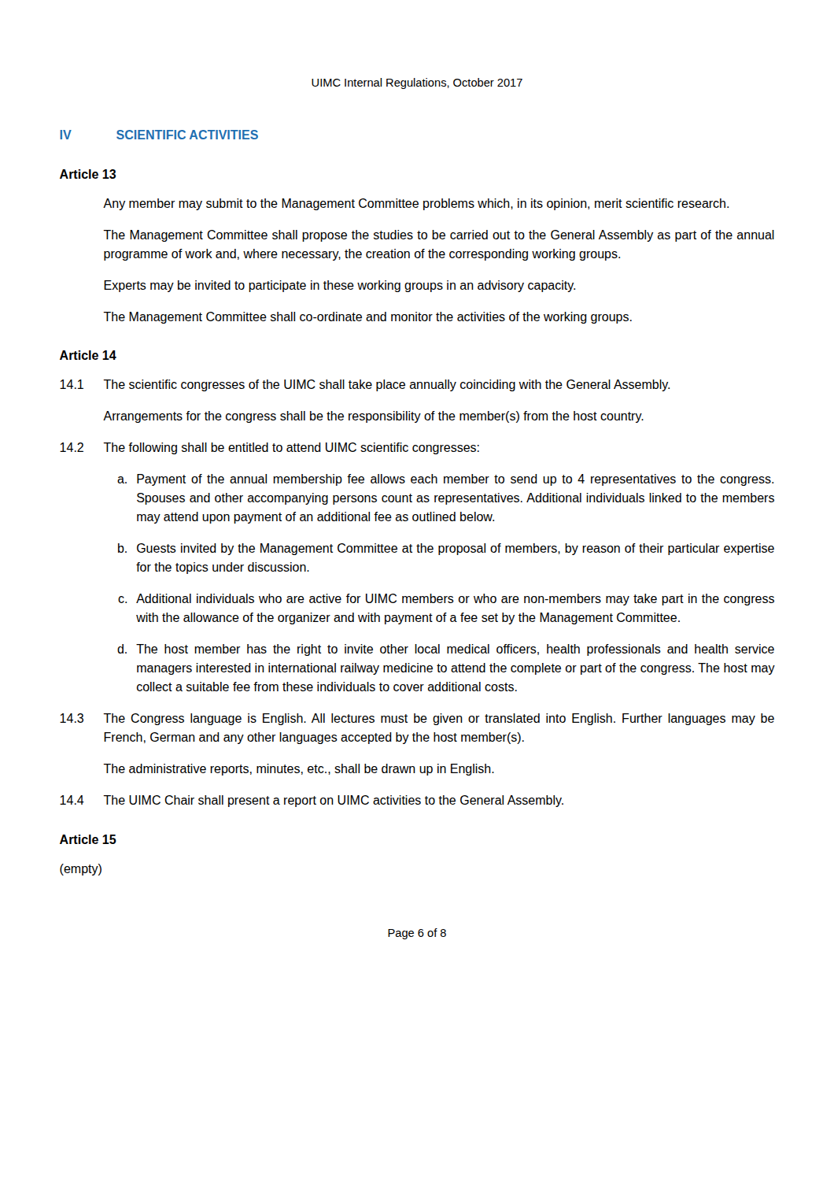UIMC Internal Regulations, October 2017
IVSCIENTIFIC ACTIVITIES
Article 13
Any member may submit to the Management Committee problems which, in its opinion, merit scientific research.
The Management Committee shall propose the studies to be carried out to the General Assembly as part of the annual programme of work and, where necessary, the creation of the corresponding working groups.
Experts may be invited to participate in these working groups in an advisory capacity.
The Management Committee shall co-ordinate and monitor the activities of the working groups.
Article 14
14.1
The scientific congresses of the UIMC shall take place annually coinciding with the General Assembly.
Arrangements for the congress shall be the responsibility of the member(s) from the host country.
14.2
The following shall be entitled to attend UIMC scientific congresses:
Payment of the annual membership fee allows each member to send up to 4 representatives to the congress. Spouses and other accompanying persons count as representatives. Additional individuals linked to the members may attend upon payment of an additional fee as outlined below.
Guests invited by the Management Committee at the proposal of members, by reason of their particular expertise for the topics under discussion.
Additional individuals who are active for UIMC members or who are non-members may take part in the congress with the allowance of the organizer and with payment of a fee set by the Management Committee.
The host member has the right to invite other local medical officers, health professionals and health service managers interested in international railway medicine to attend the complete or part of the congress. The host may collect a suitable fee from these individuals to cover additional costs.
14.3
The Congress language is English. All lectures must be given or translated into English. Further languages may be French, German and any other languages accepted by the host member(s).
The administrative reports, minutes, etc., shall be drawn up in English.
14.4
The UIMC Chair shall present a report on UIMC activities to the General Assembly.
Article 15
(empty)
Page 6 of 8